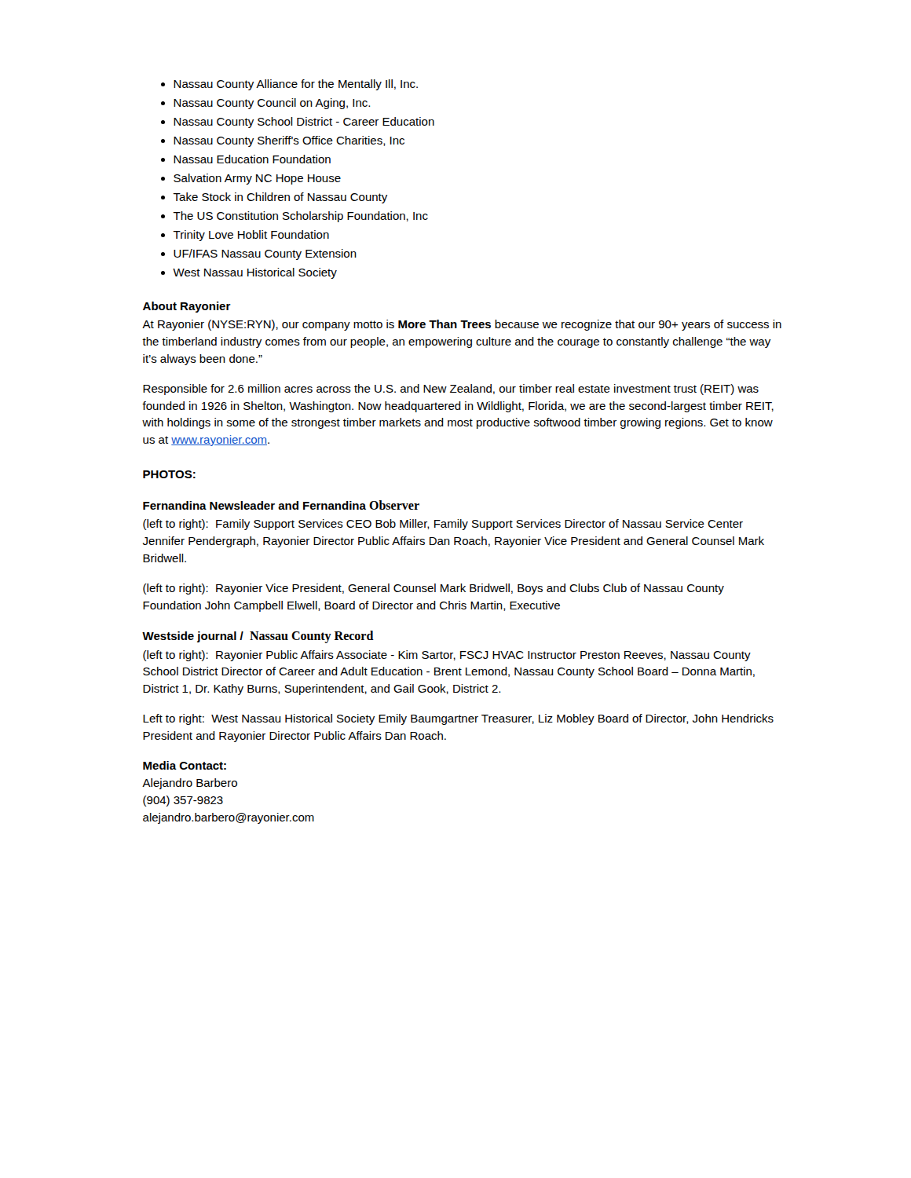Nassau County Alliance for the Mentally Ill, Inc.
Nassau County Council on Aging, Inc.
Nassau County School District - Career Education
Nassau County Sheriff's Office Charities, Inc
Nassau Education Foundation
Salvation Army NC Hope House
Take Stock in Children of Nassau County
The US Constitution Scholarship Foundation, Inc
Trinity Love Hoblit Foundation
UF/IFAS Nassau County Extension
West Nassau Historical Society
About Rayonier
At Rayonier (NYSE:RYN), our company motto is More Than Trees because we recognize that our 90+ years of success in the timberland industry comes from our people, an empowering culture and the courage to constantly challenge “the way it’s always been done.”
Responsible for 2.6 million acres across the U.S. and New Zealand, our timber real estate investment trust (REIT) was founded in 1926 in Shelton, Washington. Now headquartered in Wildlight, Florida, we are the second-largest timber REIT, with holdings in some of the strongest timber markets and most productive softwood timber growing regions. Get to know us at www.rayonier.com.
PHOTOS:
Fernandina Newsleader and Fernandina Observer
(left to right): Family Support Services CEO Bob Miller, Family Support Services Director of Nassau Service Center Jennifer Pendergraph, Rayonier Director Public Affairs Dan Roach, Rayonier Vice President and General Counsel Mark Bridwell.
(left to right): Rayonier Vice President, General Counsel Mark Bridwell, Boys and Clubs Club of Nassau County Foundation John Campbell Elwell, Board of Director and Chris Martin, Executive
Westside journal / Nassau County Record
(left to right): Rayonier Public Affairs Associate - Kim Sartor, FSCJ HVAC Instructor Preston Reeves, Nassau County School District Director of Career and Adult Education - Brent Lemond, Nassau County School Board – Donna Martin, District 1, Dr. Kathy Burns, Superintendent, and Gail Gook, District 2.
Left to right: West Nassau Historical Society Emily Baumgartner Treasurer, Liz Mobley Board of Director, John Hendricks President and Rayonier Director Public Affairs Dan Roach.
Media Contact:
Alejandro Barbero
(904) 357-9823
alejandro.barbero@rayonier.com